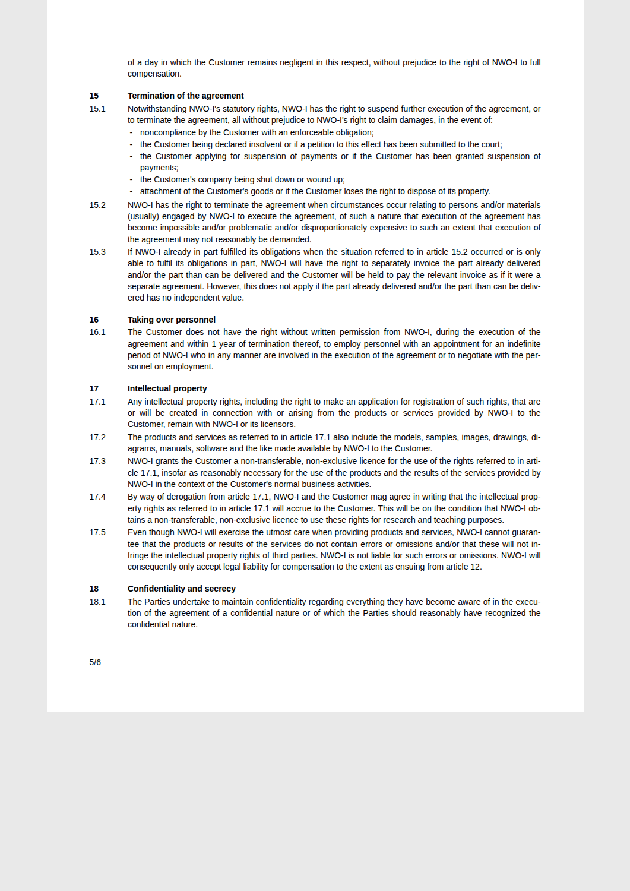of a day in which the Customer remains negligent in this respect, without prejudice to the right of NWO-I to full compensation.
15 Termination of the agreement
15.1 Notwithstanding NWO-I's statutory rights, NWO-I has the right to suspend further execution of the agreement, or to terminate the agreement, all without prejudice to NWO-I's right to claim damages, in the event of:
noncompliance by the Customer with an enforceable obligation;
the Customer being declared insolvent or if a petition to this effect has been submitted to the court;
the Customer applying for suspension of payments or if the Customer has been granted suspension of payments;
the Customer's company being shut down or wound up;
attachment of the Customer's goods or if the Customer loses the right to dispose of its property.
15.2 NWO-I has the right to terminate the agreement when circumstances occur relating to persons and/or materials (usually) engaged by NWO-I to execute the agreement, of such a nature that execution of the agreement has become impossible and/or problematic and/or disproportionately expensive to such an extent that execution of the agreement may not reasonably be demanded.
15.3 If NWO-I already in part fulfilled its obligations when the situation referred to in article 15.2 occurred or is only able to fulfil its obligations in part, NWO-I will have the right to separately invoice the part already delivered and/or the part than can be delivered and the Customer will be held to pay the relevant invoice as if it were a separate agreement. However, this does not apply if the part already delivered and/or the part than can be delivered has no independent value.
16 Taking over personnel
16.1 The Customer does not have the right without written permission from NWO-I, during the execution of the agreement and within 1 year of termination thereof, to employ personnel with an appointment for an indefinite period of NWO-I who in any manner are involved in the execution of the agreement or to negotiate with the personnel on employment.
17 Intellectual property
17.1 Any intellectual property rights, including the right to make an application for registration of such rights, that are or will be created in connection with or arising from the products or services provided by NWO-I to the Customer, remain with NWO-I or its licensors.
17.2 The products and services as referred to in article 17.1 also include the models, samples, images, drawings, diagrams, manuals, software and the like made available by NWO-I to the Customer.
17.3 NWO-I grants the Customer a non-transferable, non-exclusive licence for the use of the rights referred to in article 17.1, insofar as reasonably necessary for the use of the products and the results of the services provided by NWO-I in the context of the Customer's normal business activities.
17.4 By way of derogation from article 17.1, NWO-I and the Customer mag agree in writing that the intellectual property rights as referred to in article 17.1 will accrue to the Customer. This will be on the condition that NWO-I obtains a non-transferable, non-exclusive licence to use these rights for research and teaching purposes.
17.5 Even though NWO-I will exercise the utmost care when providing products and services, NWO-I cannot guarantee that the products or results of the services do not contain errors or omissions and/or that these will not infringe the intellectual property rights of third parties. NWO-I is not liable for such errors or omissions. NWO-I will consequently only accept legal liability for compensation to the extent as ensuing from article 12.
18 Confidentiality and secrecy
18.1 The Parties undertake to maintain confidentiality regarding everything they have become aware of in the execution of the agreement of a confidential nature or of which the Parties should reasonably have recognized the confidential nature.
5/6